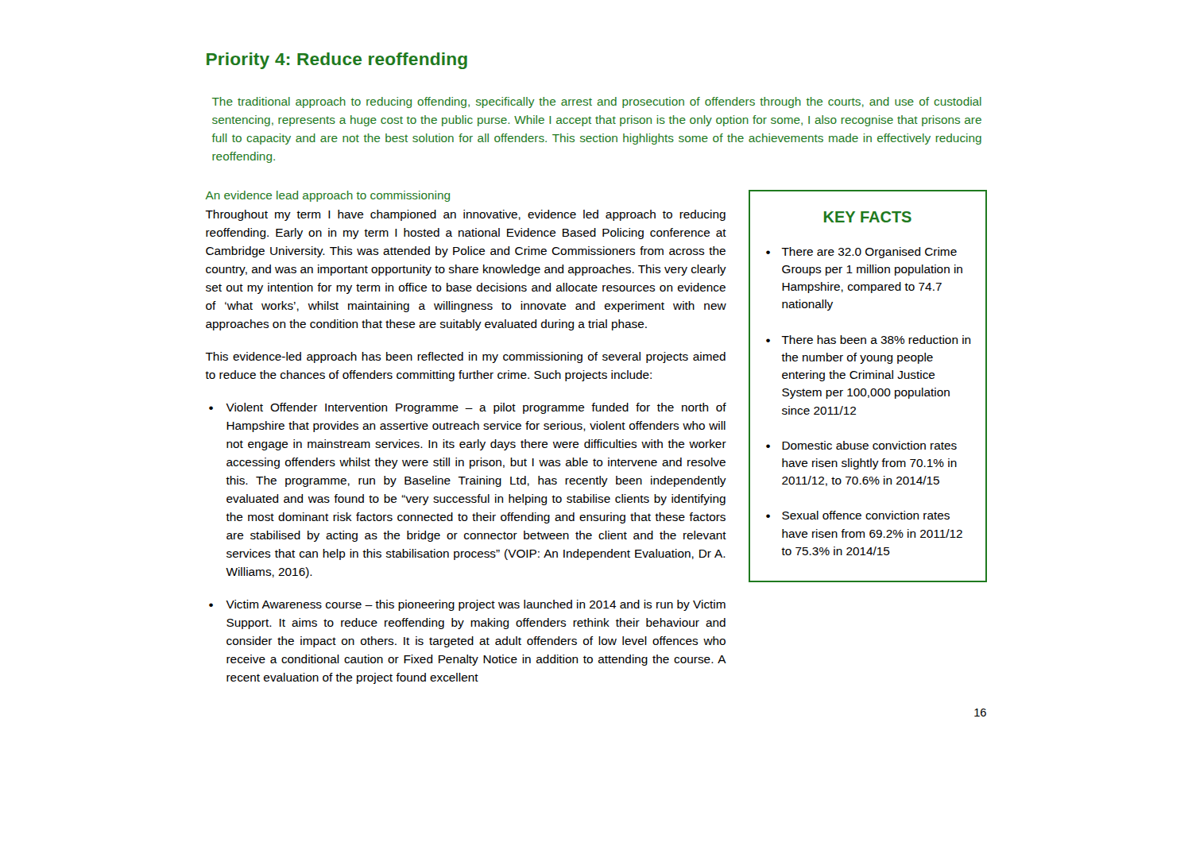Priority 4: Reduce reoffending
The traditional approach to reducing offending, specifically the arrest and prosecution of offenders through the courts, and use of custodial sentencing, represents a huge cost to the public purse. While I accept that prison is the only option for some, I also recognise that prisons are full to capacity and are not the best solution for all offenders. This section highlights some of the achievements made in effectively reducing reoffending.
An evidence lead approach to commissioning
Throughout my term I have championed an innovative, evidence led approach to reducing reoffending. Early on in my term I hosted a national Evidence Based Policing conference at Cambridge University. This was attended by Police and Crime Commissioners from across the country, and was an important opportunity to share knowledge and approaches. This very clearly set out my intention for my term in office to base decisions and allocate resources on evidence of ‘what works’, whilst maintaining a willingness to innovate and experiment with new approaches on the condition that these are suitably evaluated during a trial phase.
This evidence-led approach has been reflected in my commissioning of several projects aimed to reduce the chances of offenders committing further crime. Such projects include:
Violent Offender Intervention Programme – a pilot programme funded for the north of Hampshire that provides an assertive outreach service for serious, violent offenders who will not engage in mainstream services. In its early days there were difficulties with the worker accessing offenders whilst they were still in prison, but I was able to intervene and resolve this. The programme, run by Baseline Training Ltd, has recently been independently evaluated and was found to be “very successful in helping to stabilise clients by identifying the most dominant risk factors connected to their offending and ensuring that these factors are stabilised by acting as the bridge or connector between the client and the relevant services that can help in this stabilisation process” (VOIP: An Independent Evaluation, Dr A. Williams, 2016).
Victim Awareness course – this pioneering project was launched in 2014 and is run by Victim Support. It aims to reduce reoffending by making offenders rethink their behaviour and consider the impact on others. It is targeted at adult offenders of low level offences who receive a conditional caution or Fixed Penalty Notice in addition to attending the course. A recent evaluation of the project found excellent
KEY FACTS
There are 32.0 Organised Crime Groups per 1 million population in Hampshire, compared to 74.7 nationally
There has been a 38% reduction in the number of young people entering the Criminal Justice System per 100,000 population since 2011/12
Domestic abuse conviction rates have risen slightly from 70.1% in 2011/12, to 70.6% in 2014/15
Sexual offence conviction rates have risen from 69.2% in 2011/12 to 75.3% in 2014/15
16